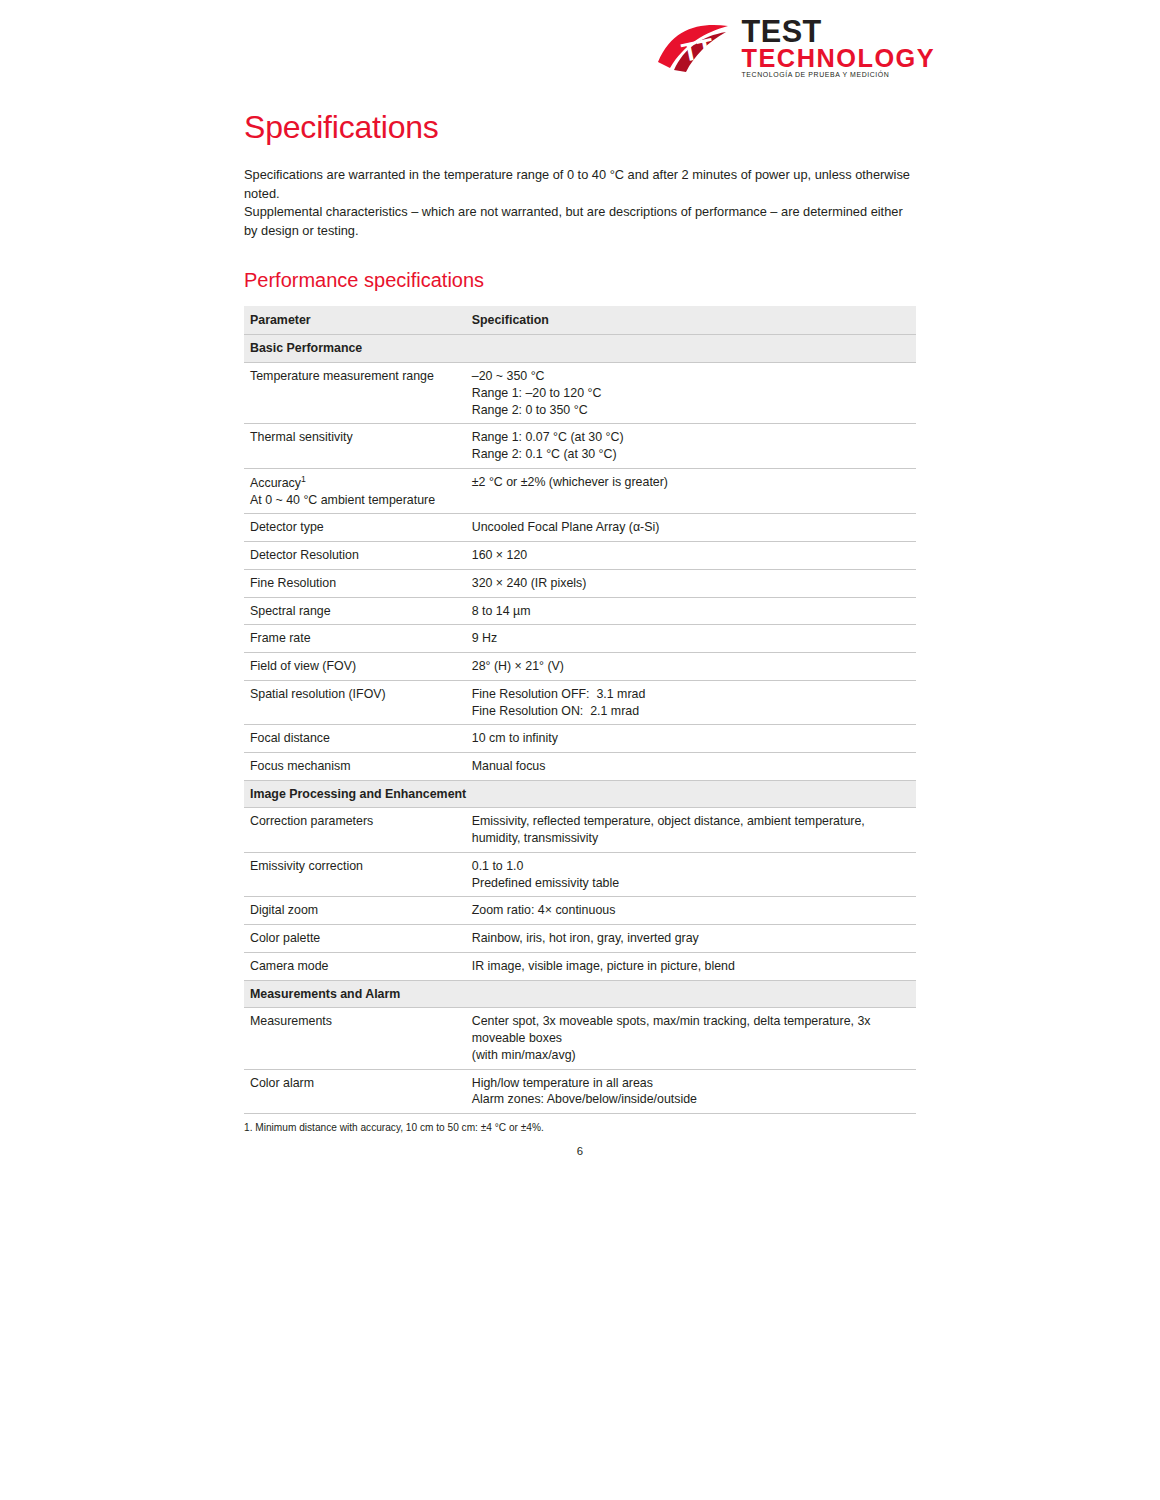TT TEST TECHNOLOGY TECNOLOGÍA DE PRUEBA Y MEDICIÓN
Specifications
Specifications are warranted in the temperature range of 0 to 40 °C and after 2 minutes of power up, unless otherwise noted.
Supplemental characteristics – which are not warranted, but are descriptions of performance – are determined either by design or testing.
Performance specifications
| Parameter | Specification |
| Basic Performance |
| Temperature measurement range | –20 ~ 350 °C Range 1: –20 to 120 °C Range 2: 0 to 350 °C |
| Thermal sensitivity | Range 1: 0.07 °C (at 30 °C) Range 2: 0.1 °C (at 30 °C) |
| Accuracy 1 At 0 ~ 40 °C ambient temperature | ±2 °C or ±2% (whichever is greater) |
| Detector type | Uncooled Focal Plane Array (α-Si) |
| Detector Resolution | 160 × 120 |
| Fine Resolution | 320 × 240 (IR pixels) |
| Spectral range | 8 to 14 µm |
| Frame rate | 9 Hz |
| Field of view (FOV) | 28° (H) × 21° (V) |
| Spatial resolution (IFOV) | Fine Resolution OFF: 3.1 mrad Fine Resolution ON: 2.1 mrad |
| Focal distance | 10 cm to infinity |
| Focus mechanism | Manual focus |
| Image Processing and Enhancement |
| Correction parameters | Emissivity, reflected temperature, object distance, ambient temperature, humidity, transmissivity |
| Emissivity correction | 0.1 to 1.0 Predefined emissivity table |
| Digital zoom | Zoom ratio: 4× continuous |
| Color palette | Rainbow, iris, hot iron, gray, inverted gray |
| Camera mode | IR image, visible image, picture in picture, blend |
| Measurements and Alarm |
| Measurements | Center spot, 3x moveable spots, max/min tracking, delta temperature, 3x moveable boxes (with min/max/avg) |
| Color alarm | High/low temperature in all areas Alarm zones: Above/below/inside/outside |
1. Minimum distance with accuracy, 10 cm to 50 cm: ±4 °C or ±4%.
6